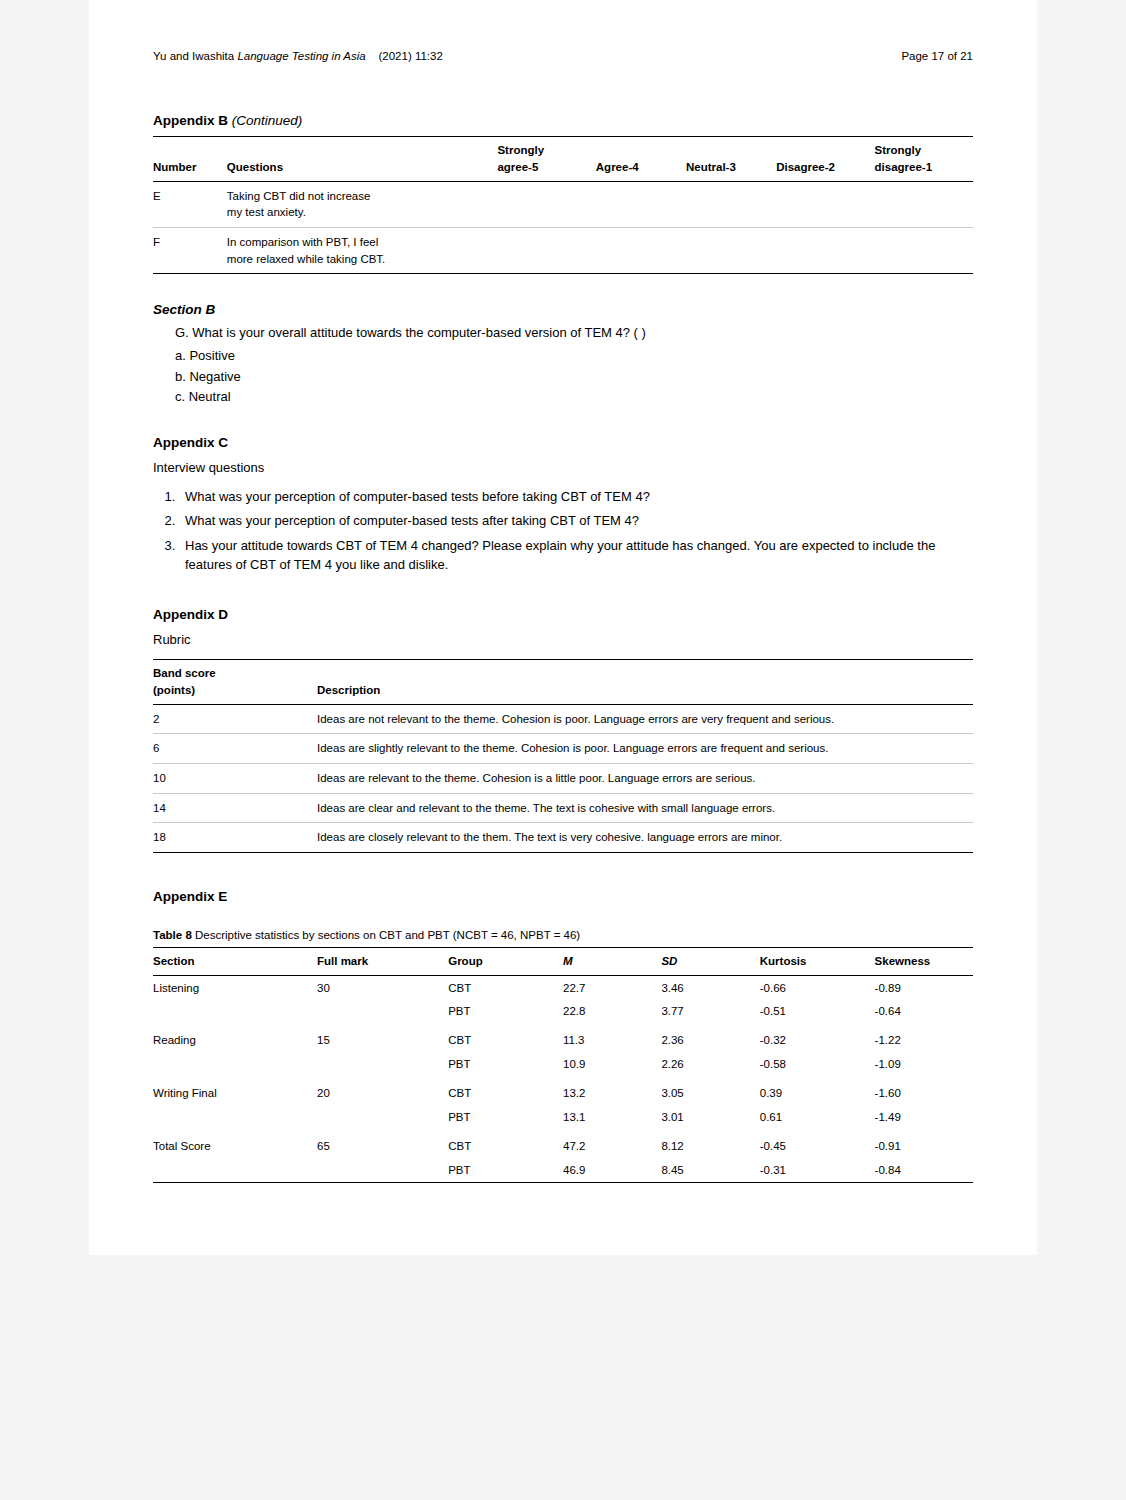Yu and Iwashita Language Testing in Asia (2021) 11:32
Page 17 of 21
Appendix B (Continued)
| Number | Questions | Strongly agree-5 | Agree-4 | Neutral-3 | Disagree-2 | Strongly disagree-1 |
| --- | --- | --- | --- | --- | --- | --- |
| E | Taking CBT did not increase my test anxiety. | | | | | |
| F | In comparison with PBT, I feel more relaxed while taking CBT. | | | | | |
Section B
G. What is your overall attitude towards the computer-based version of TEM 4? ( )
a. Positive
b. Negative
c. Neutral
Appendix C
Interview questions
What was your perception of computer-based tests before taking CBT of TEM 4?
What was your perception of computer-based tests after taking CBT of TEM 4?
Has your attitude towards CBT of TEM 4 changed? Please explain why your attitude has changed. You are expected to include the features of CBT of TEM 4 you like and dislike.
Appendix D
Rubric
| Band score (points) | Description |
| --- | --- |
| 2 | Ideas are not relevant to the theme. Cohesion is poor. Language errors are very frequent and serious. |
| 6 | Ideas are slightly relevant to the theme. Cohesion is poor. Language errors are frequent and serious. |
| 10 | Ideas are relevant to the theme. Cohesion is a little poor. Language errors are serious. |
| 14 | Ideas are clear and relevant to the theme. The text is cohesive with small language errors. |
| 18 | Ideas are closely relevant to the them. The text is very cohesive. language errors are minor. |
Appendix E
Table 8 Descriptive statistics by sections on CBT and PBT (NCBT = 46, NPBT = 46)
| Section | Full mark | Group | M | SD | Kurtosis | Skewness |
| --- | --- | --- | --- | --- | --- | --- |
| Listening | 30 | CBT | 22.7 | 3.46 | -0.66 | -0.89 |
| | | PBT | 22.8 | 3.77 | -0.51 | -0.64 |
| Reading | 15 | CBT | 11.3 | 2.36 | -0.32 | -1.22 |
| | | PBT | 10.9 | 2.26 | -0.58 | -1.09 |
| Writing Final | 20 | CBT | 13.2 | 3.05 | 0.39 | -1.60 |
| | | PBT | 13.1 | 3.01 | 0.61 | -1.49 |
| Total Score | 65 | CBT | 47.2 | 8.12 | -0.45 | -0.91 |
| | | PBT | 46.9 | 8.45 | -0.31 | -0.84 |